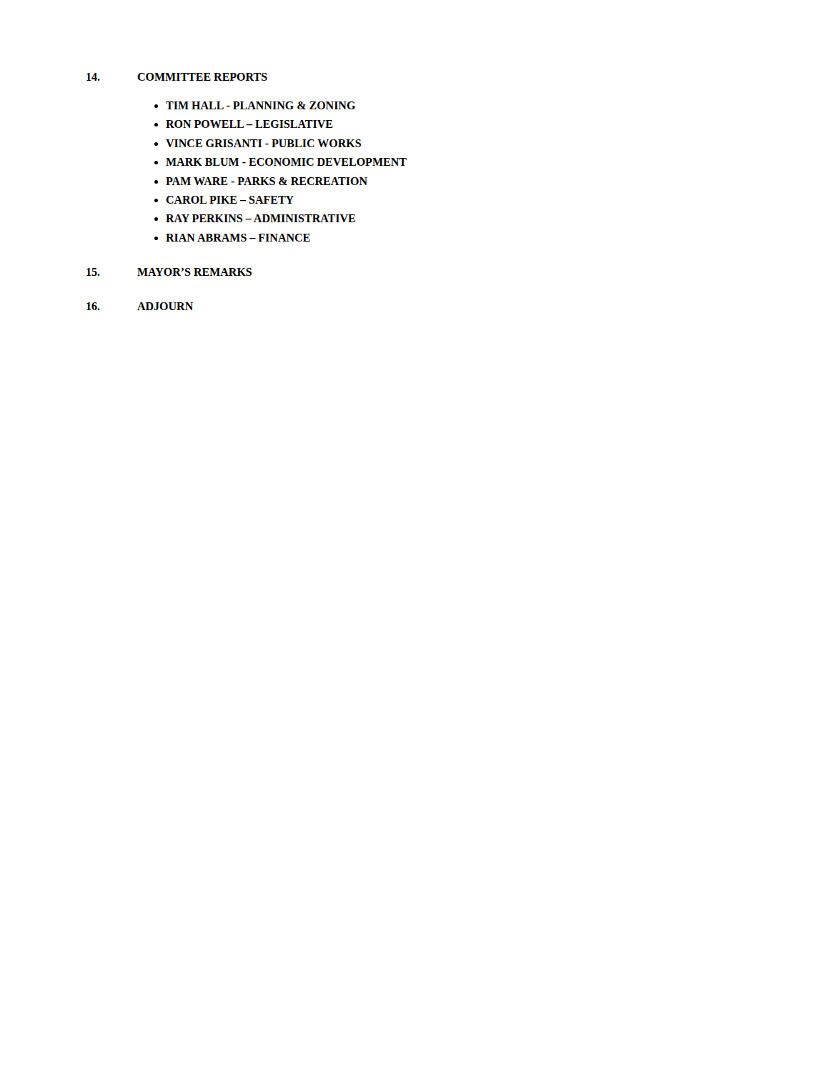14. COMMITTEE REPORTS
TIM HALL - PLANNING & ZONING
RON POWELL – LEGISLATIVE
VINCE GRISANTI - PUBLIC WORKS
MARK BLUM - ECONOMIC DEVELOPMENT
PAM WARE - PARKS & RECREATION
CAROL PIKE – SAFETY
RAY PERKINS – ADMINISTRATIVE
RIAN ABRAMS – FINANCE
15. MAYOR’S REMARKS
16. ADJOURN